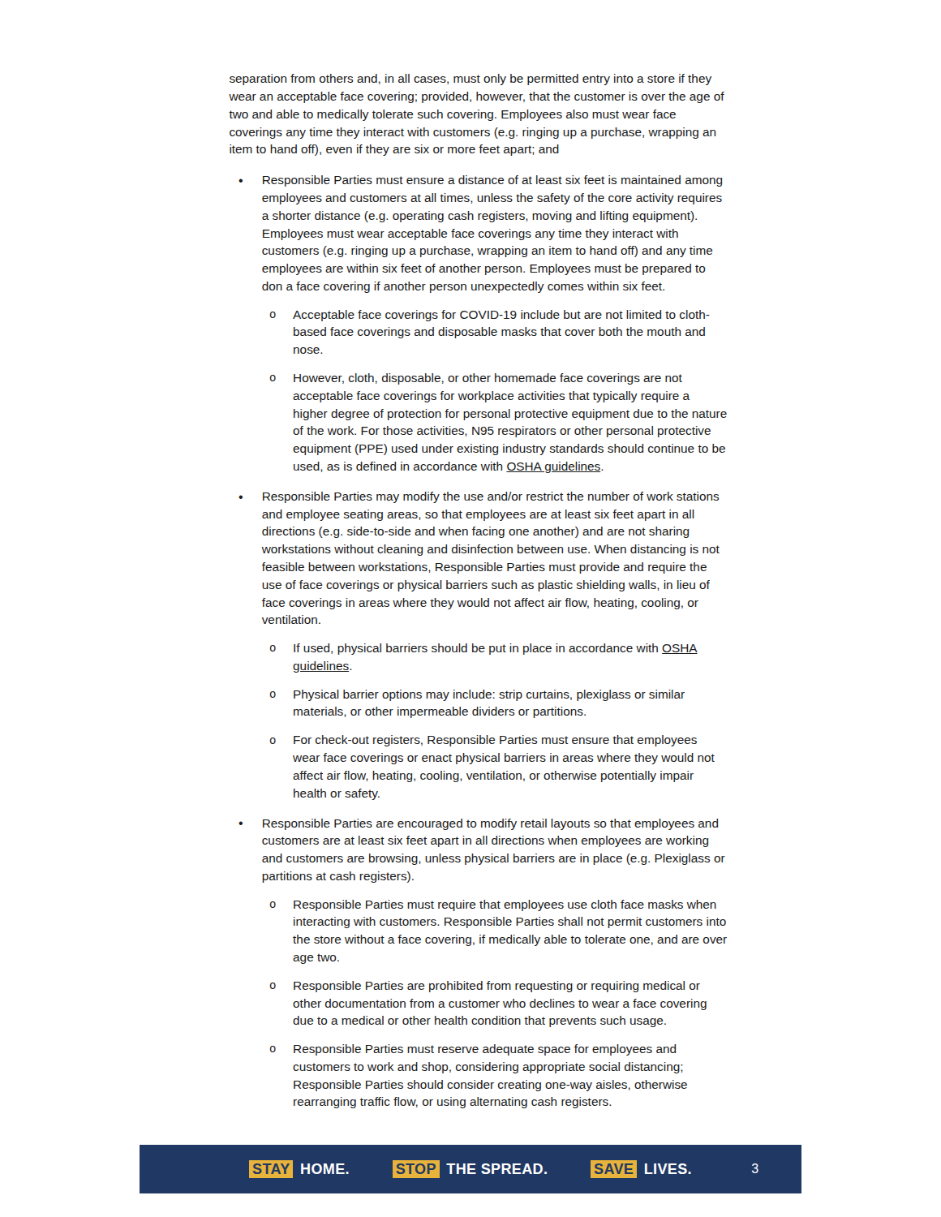separation from others and, in all cases, must only be permitted entry into a store if they wear an acceptable face covering; provided, however, that the customer is over the age of two and able to medically tolerate such covering. Employees also must wear face coverings any time they interact with customers (e.g. ringing up a purchase, wrapping an item to hand off), even if they are six or more feet apart; and
Responsible Parties must ensure a distance of at least six feet is maintained among employees and customers at all times, unless the safety of the core activity requires a shorter distance (e.g. operating cash registers, moving and lifting equipment). Employees must wear acceptable face coverings any time they interact with customers (e.g. ringing up a purchase, wrapping an item to hand off) and any time employees are within six feet of another person. Employees must be prepared to don a face covering if another person unexpectedly comes within six feet.
Acceptable face coverings for COVID-19 include but are not limited to cloth-based face coverings and disposable masks that cover both the mouth and nose.
However, cloth, disposable, or other homemade face coverings are not acceptable face coverings for workplace activities that typically require a higher degree of protection for personal protective equipment due to the nature of the work. For those activities, N95 respirators or other personal protective equipment (PPE) used under existing industry standards should continue to be used, as is defined in accordance with OSHA guidelines.
Responsible Parties may modify the use and/or restrict the number of work stations and employee seating areas, so that employees are at least six feet apart in all directions (e.g. side-to-side and when facing one another) and are not sharing workstations without cleaning and disinfection between use. When distancing is not feasible between workstations, Responsible Parties must provide and require the use of face coverings or physical barriers such as plastic shielding walls, in lieu of face coverings in areas where they would not affect air flow, heating, cooling, or ventilation.
If used, physical barriers should be put in place in accordance with OSHA guidelines.
Physical barrier options may include: strip curtains, plexiglass or similar materials, or other impermeable dividers or partitions.
For check-out registers, Responsible Parties must ensure that employees wear face coverings or enact physical barriers in areas where they would not affect air flow, heating, cooling, ventilation, or otherwise potentially impair health or safety.
Responsible Parties are encouraged to modify retail layouts so that employees and customers are at least six feet apart in all directions when employees are working and customers are browsing, unless physical barriers are in place (e.g. Plexiglass or partitions at cash registers).
Responsible Parties must require that employees use cloth face masks when interacting with customers. Responsible Parties shall not permit customers into the store without a face covering, if medically able to tolerate one, and are over age two.
Responsible Parties are prohibited from requesting or requiring medical or other documentation from a customer who declines to wear a face covering due to a medical or other health condition that prevents such usage.
Responsible Parties must reserve adequate space for employees and customers to work and shop, considering appropriate social distancing; Responsible Parties should consider creating one-way aisles, otherwise rearranging traffic flow, or using alternating cash registers.
Stay Home.
Stop the Spread.
Save Lives.
3